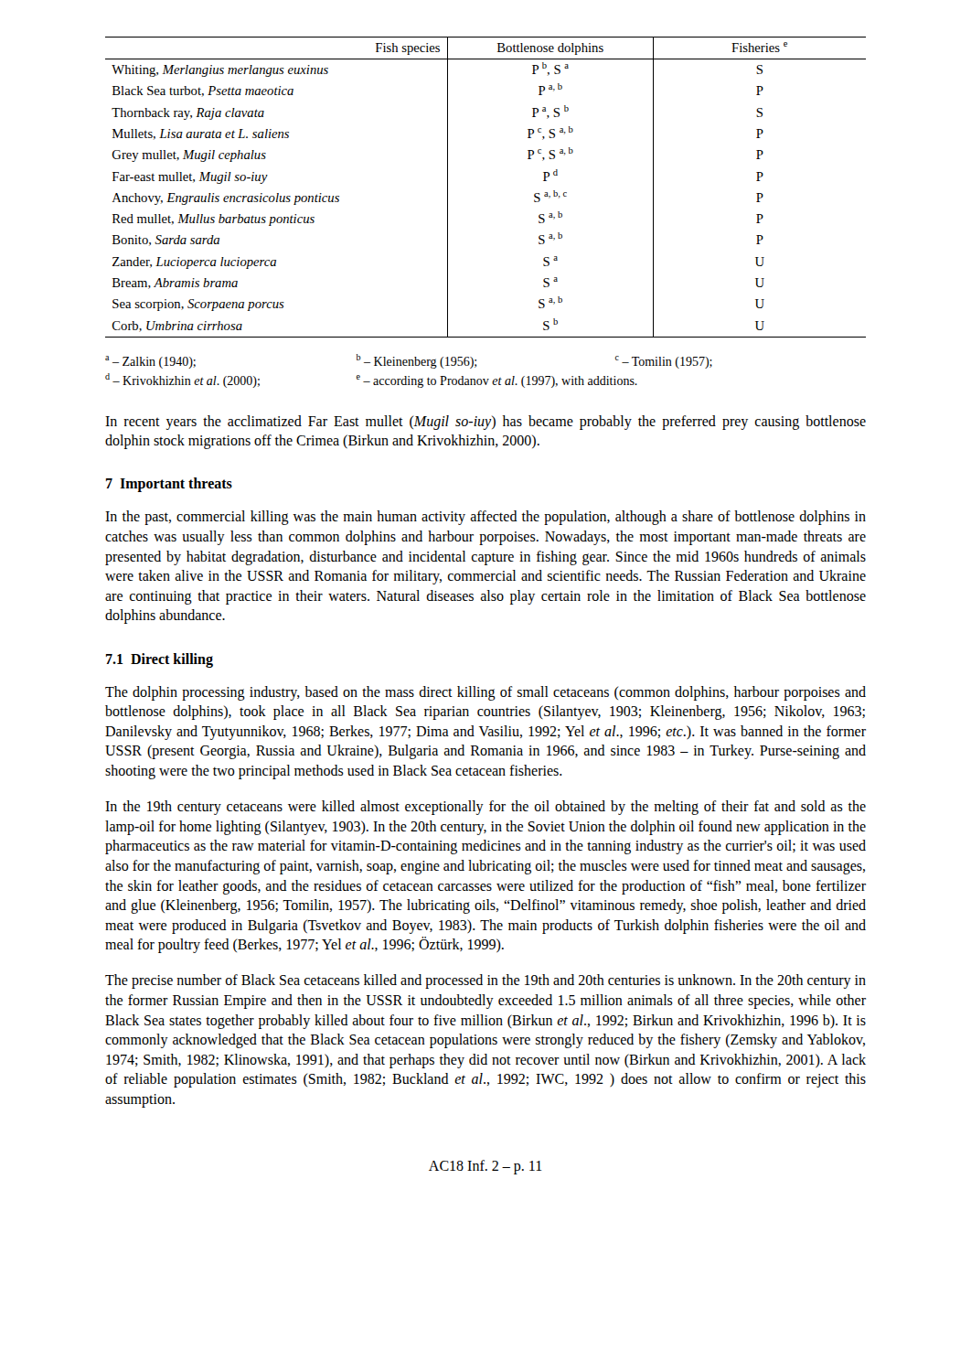| Fish species | Bottlenose dolphins | Fisheries e |
| --- | --- | --- |
| Whiting, Merlangius merlangus euxinus | P b , S a | S |
| Black Sea turbot, Psetta maeotica | P a, b | P |
| Thornback ray, Raja clavata | P a , S b | S |
| Mullets, Lisa aurata et L. saliens | P c , S a, b | P |
| Grey mullet, Mugil cephalus | P c , S a, b | P |
| Far-east mullet, Mugil so-iuy | P d | P |
| Anchovy, Engraulis encrasicolus ponticus | S a, b, c | P |
| Red mullet, Mullus barbatus ponticus | S a, b | P |
| Bonito, Sarda sarda | S a, b | P |
| Zander, Lucioperca lucioperca | S a | U |
| Bream, Abramis brama | S a | U |
| Sea scorpion, Scorpaena porcus | S a, b | U |
| Corb, Umbrina cirrhosa | S b | U |
| a – Zalkin (1940); | b – Kleinenberg (1956); | c – Tomilin (1957); |
| d – Krivokhizhin et al . (2000); | e – according to Prodanov et al . (1997), with additions. |
In recent years the acclimatized Far East mullet (Mugil so-iuy) has became probably the preferred prey causing bottlenose dolphin stock migrations off the Crimea (Birkun and Krivokhizhin, 2000).
7 Important threats
In the past, commercial killing was the main human activity affected the population, although a share of bottlenose dolphins in catches was usually less than common dolphins and harbour porpoises. Nowadays, the most important man-made threats are presented by habitat degradation, disturbance and incidental capture in fishing gear. Since the mid 1960s hundreds of animals were taken alive in the USSR and Romania for military, commercial and scientific needs. The Russian Federation and Ukraine are continuing that practice in their waters. Natural diseases also play certain role in the limitation of Black Sea bottlenose dolphins abundance.
7.1 Direct killing
The dolphin processing industry, based on the mass direct killing of small cetaceans (common dolphins, harbour porpoises and bottlenose dolphins), took place in all Black Sea riparian countries (Silantyev, 1903; Kleinenberg, 1956; Nikolov, 1963; Danilevsky and Tyutyunnikov, 1968; Berkes, 1977; Dima and Vasiliu, 1992; Yel et al., 1996; etc.). It was banned in the former USSR (present Georgia, Russia and Ukraine), Bulgaria and Romania in 1966, and since 1983 – in Turkey. Purse-seining and shooting were the two principal methods used in Black Sea cetacean fisheries.
In the 19th century cetaceans were killed almost exceptionally for the oil obtained by the melting of their fat and sold as the lamp-oil for home lighting (Silantyev, 1903). In the 20th century, in the Soviet Union the dolphin oil found new application in the pharmaceutics as the raw material for vitamin-D-containing medicines and in the tanning industry as the currier's oil; it was used also for the manufacturing of paint, varnish, soap, engine and lubricating oil; the muscles were used for tinned meat and sausages, the skin for leather goods, and the residues of cetacean carcasses were utilized for the production of “fish” meal, bone fertilizer and glue (Kleinenberg, 1956; Tomilin, 1957). The lubricating oils, “Delfinol” vitaminous remedy, shoe polish, leather and dried meat were produced in Bulgaria (Tsvetkov and Boyev, 1983). The main products of Turkish dolphin fisheries were the oil and meal for poultry feed (Berkes, 1977; Yel et al., 1996; Öztürk, 1999).
The precise number of Black Sea cetaceans killed and processed in the 19th and 20th centuries is unknown. In the 20th century in the former Russian Empire and then in the USSR it undoubtedly exceeded 1.5 million animals of all three species, while other Black Sea states together probably killed about four to five million (Birkun et al., 1992; Birkun and Krivokhizhin, 1996 b). It is commonly acknowledged that the Black Sea cetacean populations were strongly reduced by the fishery (Zemsky and Yablokov, 1974; Smith, 1982; Klinowska, 1991), and that perhaps they did not recover until now (Birkun and Krivokhizhin, 2001). A lack of reliable population estimates (Smith, 1982; Buckland et al., 1992; IWC, 1992 ) does not allow to confirm or reject this assumption.
AC18 Inf. 2 – p. 11